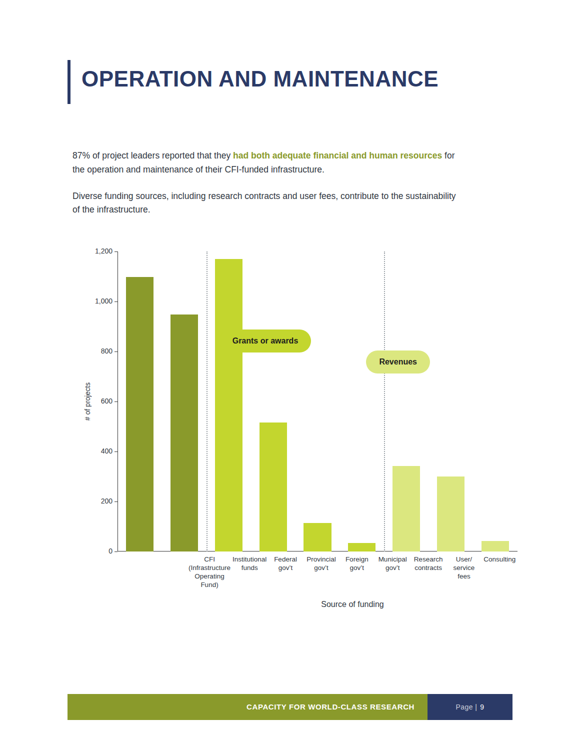OPERATION AND MAINTENANCE
87% of project leaders reported that they had both adequate financial and human resources for the operation and maintenance of their CFI-funded infrastructure.
Diverse funding sources, including research contracts and user fees, contribute to the sustainability of the infrastructure.
# of projects
1,200
1,000
800
600
400
200
0
Grants or awards
Revenues
CFI
(Infrastructure
Operating
Fund)
Institutional
funds
Federal
gov’t
Provincial
gov’t
Foreign
gov’t
Municipal
gov’t
Research
contracts
User/
service fees
Consulting
Source of funding
CAPACITY FOR WORLD-CLASS RESEARCH
Page | 9